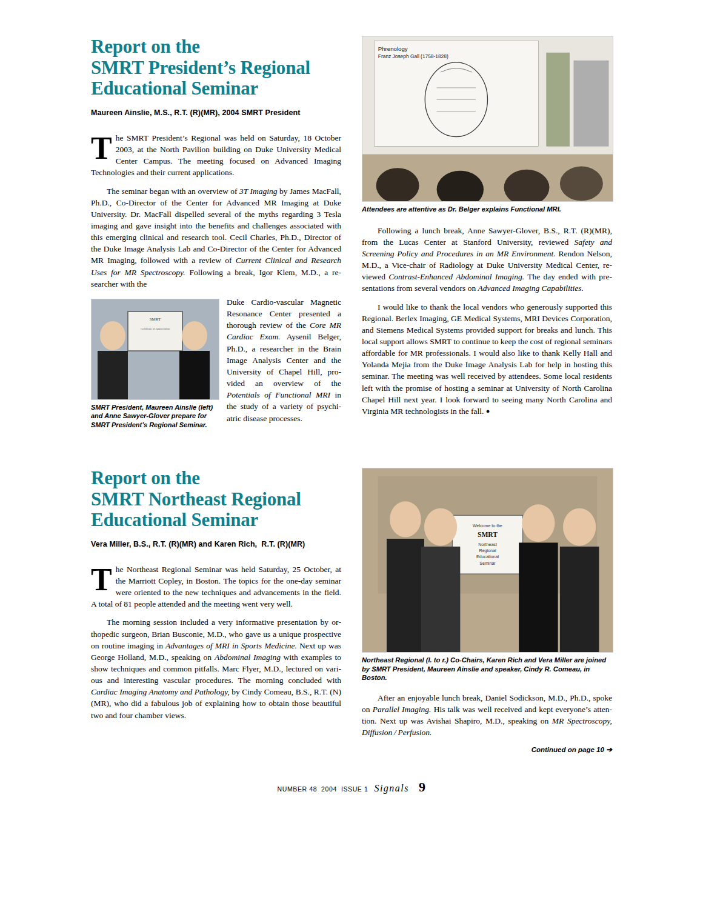Report on the
SMRT President’s Regional
Educational Seminar
Maureen Ainslie, M.S., R.T. (R)(MR), 2004 SMRT President
The SMRT President’s Regional was held on Saturday, 18 October 2003, at the North Pavilion building on Duke University Medical Center Campus. The meeting focused on Advanced Imaging Technologies and their current applications.
The seminar began with an overview of 3T Imaging by James MacFall, Ph.D., Co-Director of the Center for Advanced MR Imaging at Duke University. Dr. MacFall dispelled several of the myths regarding 3 Tesla imaging and gave insight into the benefits and challenges associated with this emerging clinical and research tool. Cecil Charles, Ph.D., Director of the Duke Image Analysis Lab and Co-Director of the Center for Advanced MR Imaging, followed with a review of Current Clinical and Research Uses for MR Spectroscopy. Following a break, Igor Klem, M.D., a researcher with the
SMRT President, Maureen Ainslie (left) and Anne Sawyer-Glover prepare for SMRT President’s Regional Seminar.
Duke Cardio-vascular Magnetic Resonance Center presented a thorough review of the Core MR Cardiac Exam. Aysenil Belger, Ph.D., a researcher in the Brain Image Analysis Center and the University of Chapel Hill, provided an overview of the Potentials of Functional MRI in the study of a variety of psychiatric disease processes.
Attendees are attentive as Dr. Belger explains Functional MRI.
Following a lunch break, Anne Sawyer-Glover, B.S., R.T. (R)(MR), from the Lucas Center at Stanford University, reviewed Safety and Screening Policy and Procedures in an MR Environment. Rendon Nelson, M.D., a Vice-chair of Radiology at Duke University Medical Center, reviewed Contrast-Enhanced Abdominal Imaging. The day ended with presentations from several vendors on Advanced Imaging Capabilities.
I would like to thank the local vendors who generously supported this Regional. Berlex Imaging, GE Medical Systems, MRI Devices Corporation, and Siemens Medical Systems provided support for breaks and lunch. This local support allows SMRT to continue to keep the cost of regional seminars affordable for MR professionals. I would also like to thank Kelly Hall and Yolanda Mejia from the Duke Image Analysis Lab for help in hosting this seminar. The meeting was well received by attendees. Some local residents left with the promise of hosting a seminar at University of North Carolina Chapel Hill next year. I look forward to seeing many North Carolina and Virginia MR technologists in the fall. ●
Report on the
SMRT Northeast Regional
Educational Seminar
Vera Miller, B.S., R.T. (R)(MR) and Karen Rich, R.T. (R)(MR)
The Northeast Regional Seminar was held Saturday, 25 October, at the Marriott Copley, in Boston. The topics for the one-day seminar were oriented to the new techniques and advancements in the field. A total of 81 people attended and the meeting went very well.
The morning session included a very informative presentation by orthopedic surgeon, Brian Busconie, M.D., who gave us a unique prospective on routine imaging in Advantages of MRI in Sports Medicine. Next up was George Holland, M.D., speaking on Abdominal Imaging with examples to show techniques and common pitfalls. Marc Flyer, M.D., lectured on various and interesting vascular procedures. The morning concluded with Cardiac Imaging Anatomy and Pathology, by Cindy Comeau, B.S., R.T. (N)(MR), who did a fabulous job of explaining how to obtain those beautiful two and four chamber views.
Northeast Regional (l. to r.) Co-Chairs, Karen Rich and Vera Miller are joined by SMRT President, Maureen Ainslie and speaker, Cindy R. Comeau, in Boston.
After an enjoyable lunch break, Daniel Sodickson, M.D., Ph.D., spoke on Parallel Imaging. His talk was well received and kept everyone’s attention. Next up was Avishai Shapiro, M.D., speaking on MR Spectroscopy, Diffusion / Perfusion.
Continued on page 10 ➔
NUMBER 48 2004 ISSUE 1 Signals 9